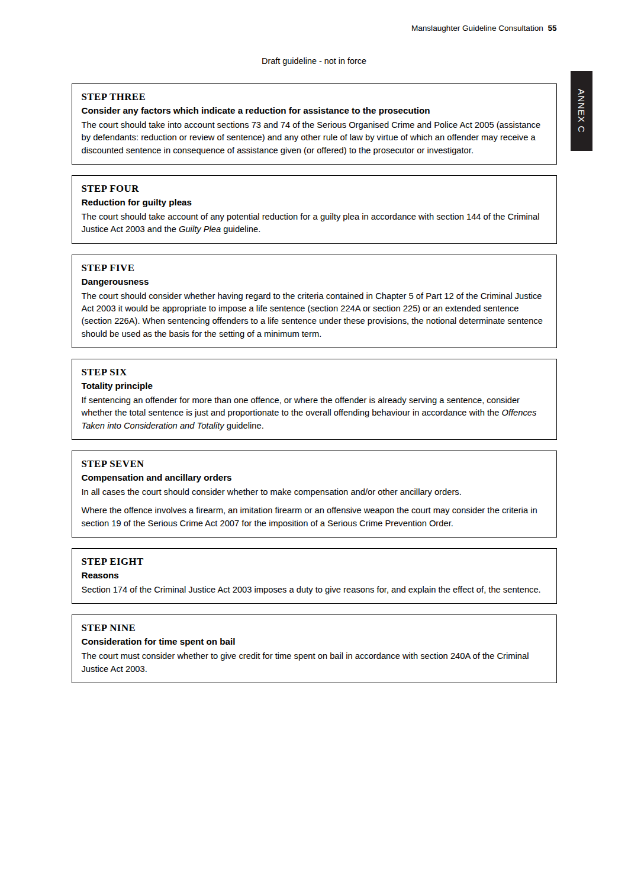Manslaughter Guideline Consultation 55
Draft guideline - not in force
ANNEX C
STEP THREE
Consider any factors which indicate a reduction for assistance to the prosecution
The court should take into account sections 73 and 74 of the Serious Organised Crime and Police Act 2005 (assistance by defendants: reduction or review of sentence) and any other rule of law by virtue of which an offender may receive a discounted sentence in consequence of assistance given (or offered) to the prosecutor or investigator.
STEP FOUR
Reduction for guilty pleas
The court should take account of any potential reduction for a guilty plea in accordance with section 144 of the Criminal Justice Act 2003 and the Guilty Plea guideline.
STEP FIVE
Dangerousness
The court should consider whether having regard to the criteria contained in Chapter 5 of Part 12 of the Criminal Justice Act 2003 it would be appropriate to impose a life sentence (section 224A or section 225) or an extended sentence (section 226A). When sentencing offenders to a life sentence under these provisions, the notional determinate sentence should be used as the basis for the setting of a minimum term.
STEP SIX
Totality principle
If sentencing an offender for more than one offence, or where the offender is already serving a sentence, consider whether the total sentence is just and proportionate to the overall offending behaviour in accordance with the Offences Taken into Consideration and Totality guideline.
STEP SEVEN
Compensation and ancillary orders
In all cases the court should consider whether to make compensation and/or other ancillary orders.
Where the offence involves a firearm, an imitation firearm or an offensive weapon the court may consider the criteria in section 19 of the Serious Crime Act 2007 for the imposition of a Serious Crime Prevention Order.
STEP EIGHT
Reasons
Section 174 of the Criminal Justice Act 2003 imposes a duty to give reasons for, and explain the effect of, the sentence.
STEP NINE
Consideration for time spent on bail
The court must consider whether to give credit for time spent on bail in accordance with section 240A of the Criminal Justice Act 2003.